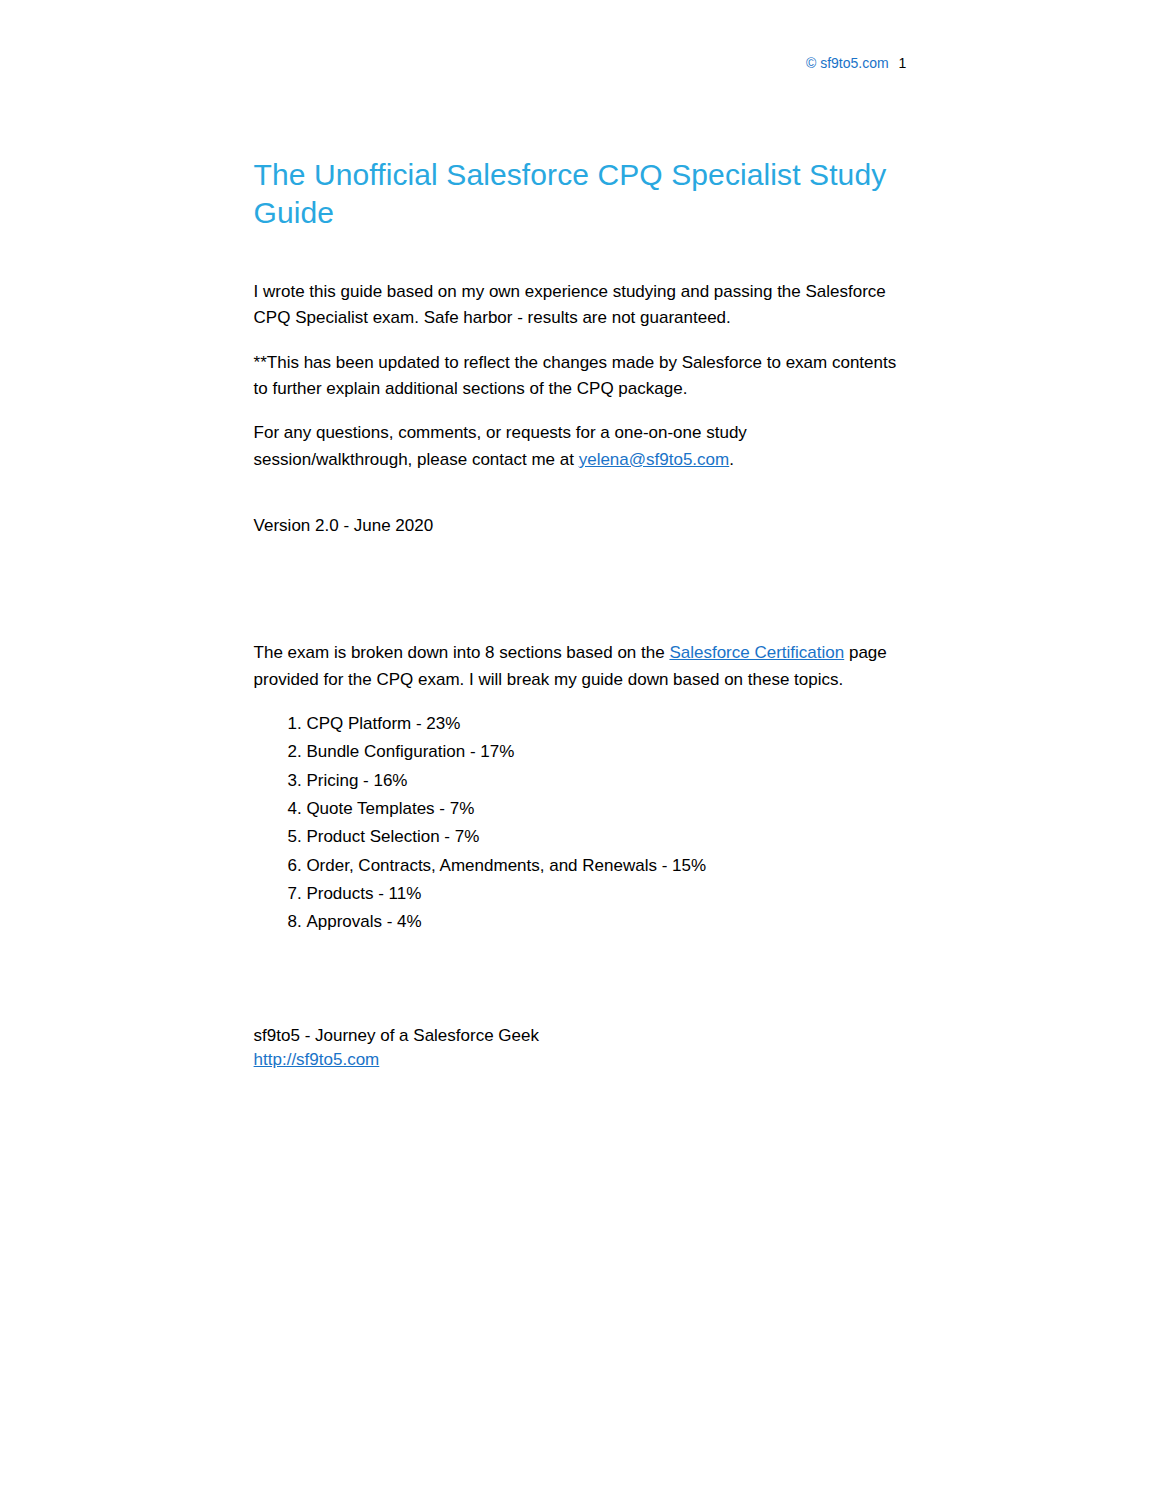© sf9to5.com 1
The Unofficial Salesforce CPQ Specialist Study Guide
I wrote this guide based on my own experience studying and passing the Salesforce CPQ Specialist exam. Safe harbor - results are not guaranteed.
**This has been updated to reflect the changes made by Salesforce to exam contents to further explain additional sections of the CPQ package.
For any questions, comments, or requests for a one-on-one study session/walkthrough, please contact me at yelena@sf9to5.com.
Version 2.0 - June 2020
The exam is broken down into 8 sections based on the Salesforce Certification page provided for the CPQ exam. I will break my guide down based on these topics.
CPQ Platform - 23%
Bundle Configuration - 17%
Pricing - 16%
Quote Templates - 7%
Product Selection - 7%
Order, Contracts, Amendments, and Renewals - 15%
Products - 11%
Approvals - 4%
sf9to5 - Journey of a Salesforce Geek
http://sf9to5.com